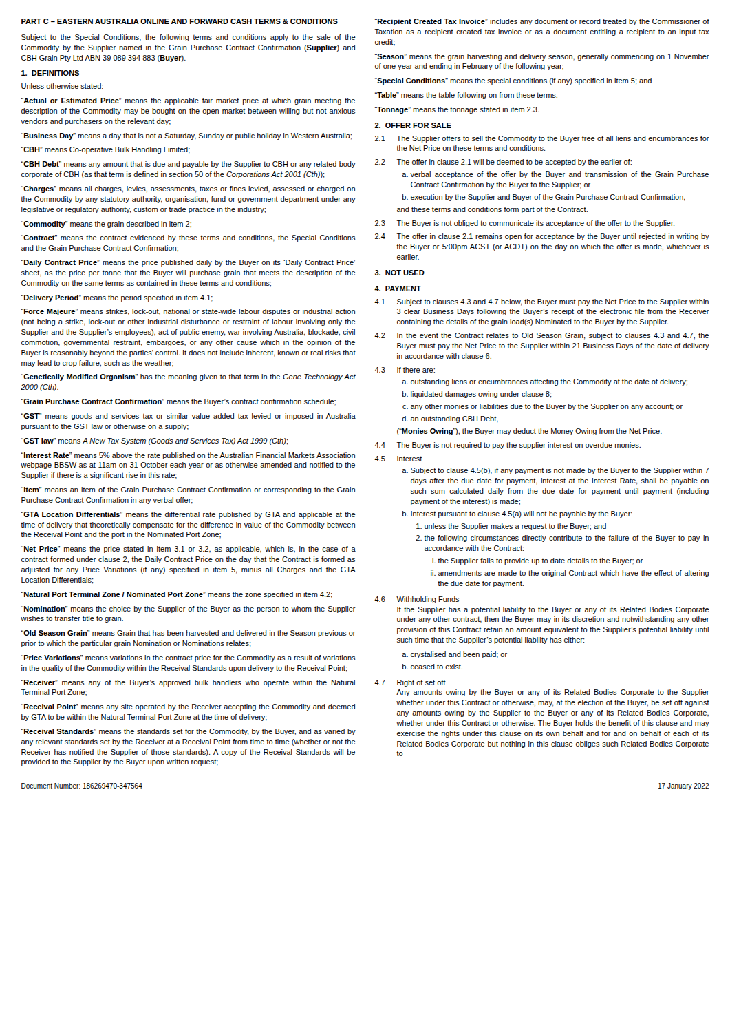Part C – Eastern Australia Online and Forward Cash Terms & Conditions
Subject to the Special Conditions, the following terms and conditions apply to the sale of the Commodity by the Supplier named in the Grain Purchase Contract Confirmation (Supplier) and CBH Grain Pty Ltd ABN 39 089 394 883 (Buyer).
1. Definitions
Unless otherwise stated:
“Actual or Estimated Price” means the applicable fair market price at which grain meeting the description of the Commodity may be bought on the open market between willing but not anxious vendors and purchasers on the relevant day;
“Business Day” means a day that is not a Saturday, Sunday or public holiday in Western Australia;
“CBH” means Co-operative Bulk Handling Limited;
“CBH Debt” means any amount that is due and payable by the Supplier to CBH or any related body corporate of CBH (as that term is defined in section 50 of the Corporations Act 2001 (Cth));
“Charges” means all charges, levies, assessments, taxes or fines levied, assessed or charged on the Commodity by any statutory authority, organisation, fund or government department under any legislative or regulatory authority, custom or trade practice in the industry;
“Commodity” means the grain described in item 2;
“Contract” means the contract evidenced by these terms and conditions, the Special Conditions and the Grain Purchase Contract Confirmation;
“Daily Contract Price” means the price published daily by the Buyer on its ‘Daily Contract Price’ sheet, as the price per tonne that the Buyer will purchase grain that meets the description of the Commodity on the same terms as contained in these terms and conditions;
“Delivery Period” means the period specified in item 4.1;
“Force Majeure” means strikes, lock-out, national or state-wide labour disputes or industrial action (not being a strike, lock-out or other industrial disturbance or restraint of labour involving only the Supplier and the Supplier’s employees), act of public enemy, war involving Australia, blockade, civil commotion, governmental restraint, embargoes, or any other cause which in the opinion of the Buyer is reasonably beyond the parties’ control. It does not include inherent, known or real risks that may lead to crop failure, such as the weather;
“Genetically Modified Organism” has the meaning given to that term in the Gene Technology Act 2000 (Cth).
“Grain Purchase Contract Confirmation” means the Buyer’s contract confirmation schedule;
“GST” means goods and services tax or similar value added tax levied or imposed in Australia pursuant to the GST law or otherwise on a supply;
“GST law” means A New Tax System (Goods and Services Tax) Act 1999 (Cth);
“Interest Rate” means 5% above the rate published on the Australian Financial Markets Association webpage BBSW as at 11am on 31 October each year or as otherwise amended and notified to the Supplier if there is a significant rise in this rate;
“item” means an item of the Grain Purchase Contract Confirmation or corresponding to the Grain Purchase Contract Confirmation in any verbal offer;
“GTA Location Differentials” means the differential rate published by GTA and applicable at the time of delivery that theoretically compensate for the difference in value of the Commodity between the Receival Point and the port in the Nominated Port Zone;
“Net Price” means the price stated in item 3.1 or 3.2, as applicable, which is, in the case of a contract formed under clause 2, the Daily Contract Price on the day that the Contract is formed as adjusted for any Price Variations (if any) specified in item 5, minus all Charges and the GTA Location Differentials;
“Natural Port Terminal Zone / Nominated Port Zone” means the zone specified in item 4.2;
“Nomination” means the choice by the Supplier of the Buyer as the person to whom the Supplier wishes to transfer title to grain.
“Old Season Grain” means Grain that has been harvested and delivered in the Season previous or prior to which the particular grain Nomination or Nominations relates;
“Price Variations” means variations in the contract price for the Commodity as a result of variations in the quality of the Commodity within the Receival Standards upon delivery to the Receival Point;
“Receiver” means any of the Buyer’s approved bulk handlers who operate within the Natural Terminal Port Zone;
“Receival Point” means any site operated by the Receiver accepting the Commodity and deemed by GTA to be within the Natural Terminal Port Zone at the time of delivery;
“Receival Standards” means the standards set for the Commodity, by the Buyer, and as varied by any relevant standards set by the Receiver at a Receival Point from time to time (whether or not the Receiver has notified the Supplier of those standards). A copy of the Receival Standards will be provided to the Supplier by the Buyer upon written request;
“Recipient Created Tax Invoice” includes any document or record treated by the Commissioner of Taxation as a recipient created tax invoice or as a document entitling a recipient to an input tax credit;
“Season” means the grain harvesting and delivery season, generally commencing on 1 November of one year and ending in February of the following year;
“Special Conditions” means the special conditions (if any) specified in item 5; and
“Table” means the table following on from these terms.
“Tonnage” means the tonnage stated in item 2.3.
2. Offer for Sale
2.1
The Supplier offers to sell the Commodity to the Buyer free of all liens and encumbrances for the Net Price on these terms and conditions.
2.2
The offer in clause 2.1 will be deemed to be accepted by the earlier of:
verbal acceptance of the offer by the Buyer and transmission of the Grain Purchase Contract Confirmation by the Buyer to the Supplier; or
execution by the Supplier and Buyer of the Grain Purchase Contract Confirmation,
and these terms and conditions form part of the Contract.
2.3
The Buyer is not obliged to communicate its acceptance of the offer to the Supplier.
2.4
The offer in clause 2.1 remains open for acceptance by the Buyer until rejected in writing by the Buyer or 5:00pm ACST (or ACDT) on the day on which the offer is made, whichever is earlier.
3. Not Used
4. Payment
4.1
Subject to clauses 4.3 and 4.7 below, the Buyer must pay the Net Price to the Supplier within 3 clear Business Days following the Buyer’s receipt of the electronic file from the Receiver containing the details of the grain load(s) Nominated to the Buyer by the Supplier.
4.2
In the event the Contract relates to Old Season Grain, subject to clauses 4.3 and 4.7, the Buyer must pay the Net Price to the Supplier within 21 Business Days of the date of delivery in accordance with clause 6.
4.3
If there are:
outstanding liens or encumbrances affecting the Commodity at the date of delivery;
liquidated damages owing under clause 8;
any other monies or liabilities due to the Buyer by the Supplier on any account; or
an outstanding CBH Debt,
(“Monies Owing”), the Buyer may deduct the Money Owing from the Net Price.
4.4
The Buyer is not required to pay the supplier interest on overdue monies.
4.5
Interest
Subject to clause 4.5(b), if any payment is not made by the Buyer to the Supplier within 7 days after the due date for payment, interest at the Interest Rate, shall be payable on such sum calculated daily from the due date for payment until payment (including payment of the interest) is made;
Interest pursuant to clause 4.5(a) will not be payable by the Buyer:
unless the Supplier makes a request to the Buyer; and
the following circumstances directly contribute to the failure of the Buyer to pay in accordance with the Contract:
the Supplier fails to provide up to date details to the Buyer; or
amendments are made to the original Contract which have the effect of altering the due date for payment.
4.6
Withholding Funds
If the Supplier has a potential liability to the Buyer or any of its Related Bodies Corporate under any other contract, then the Buyer may in its discretion and notwithstanding any other provision of this Contract retain an amount equivalent to the Supplier’s potential liability until such time that the Supplier’s potential liability has either:
crystalised and been paid; or
ceased to exist.
4.7
Right of set off
Any amounts owing by the Buyer or any of its Related Bodies Corporate to the Supplier whether under this Contract or otherwise, may, at the election of the Buyer, be set off against any amounts owing by the Supplier to the Buyer or any of its Related Bodies Corporate, whether under this Contract or otherwise. The Buyer holds the benefit of this clause and may exercise the rights under this clause on its own behalf and for and on behalf of each of its Related Bodies Corporate but nothing in this clause obliges such Related Bodies Corporate to
Document Number: 186269470-347564 17 January 2022